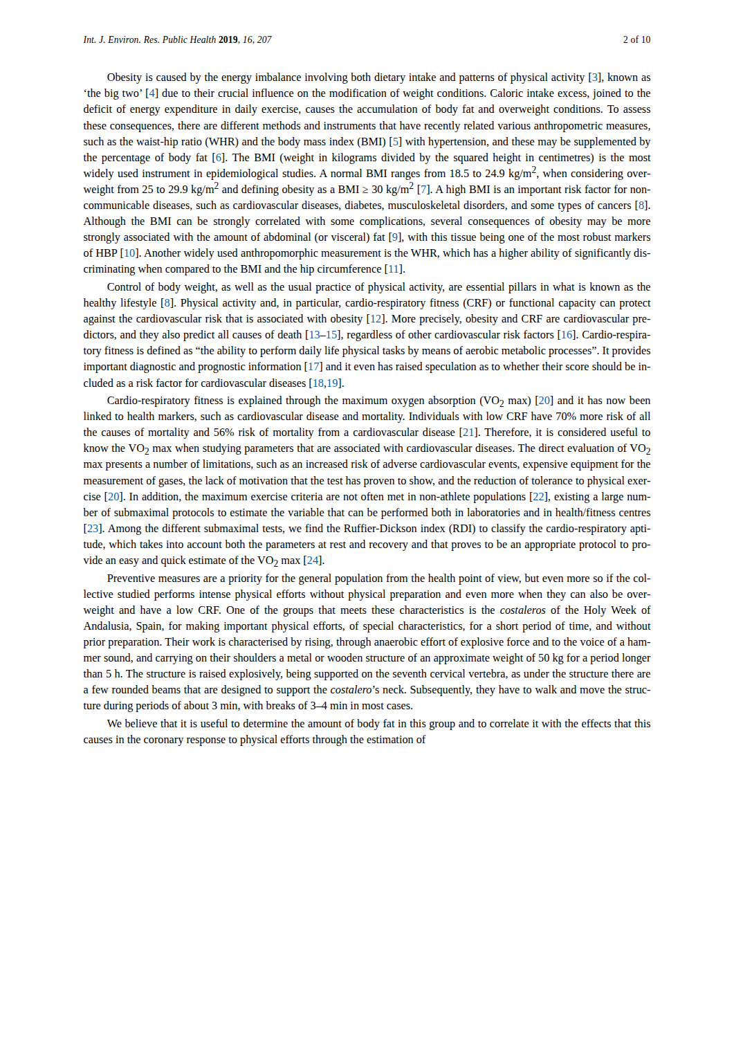Int. J. Environ. Res. Public Health 2019, 16, 207
2 of 10
Obesity is caused by the energy imbalance involving both dietary intake and patterns of physical activity [3], known as ‘the big two’ [4] due to their crucial influence on the modification of weight conditions. Caloric intake excess, joined to the deficit of energy expenditure in daily exercise, causes the accumulation of body fat and overweight conditions. To assess these consequences, there are different methods and instruments that have recently related various anthropometric measures, such as the waist-hip ratio (WHR) and the body mass index (BMI) [5] with hypertension, and these may be supplemented by the percentage of body fat [6]. The BMI (weight in kilograms divided by the squared height in centimetres) is the most widely used instrument in epidemiological studies. A normal BMI ranges from 18.5 to 24.9 kg/m2, when considering overweight from 25 to 29.9 kg/m2 and defining obesity as a BMI ≥ 30 kg/m2 [7]. A high BMI is an important risk factor for noncommunicable diseases, such as cardiovascular diseases, diabetes, musculoskeletal disorders, and some types of cancers [8]. Although the BMI can be strongly correlated with some complications, several consequences of obesity may be more strongly associated with the amount of abdominal (or visceral) fat [9], with this tissue being one of the most robust markers of HBP [10]. Another widely used anthropomorphic measurement is the WHR, which has a higher ability of significantly discriminating when compared to the BMI and the hip circumference [11].
Control of body weight, as well as the usual practice of physical activity, are essential pillars in what is known as the healthy lifestyle [8]. Physical activity and, in particular, cardio-respiratory fitness (CRF) or functional capacity can protect against the cardiovascular risk that is associated with obesity [12]. More precisely, obesity and CRF are cardiovascular predictors, and they also predict all causes of death [13–15], regardless of other cardiovascular risk factors [16]. Cardio-respiratory fitness is defined as “the ability to perform daily life physical tasks by means of aerobic metabolic processes”. It provides important diagnostic and prognostic information [17] and it even has raised speculation as to whether their score should be included as a risk factor for cardiovascular diseases [18,19].
Cardio-respiratory fitness is explained through the maximum oxygen absorption (VO2 max) [20] and it has now been linked to health markers, such as cardiovascular disease and mortality. Individuals with low CRF have 70% more risk of all the causes of mortality and 56% risk of mortality from a cardiovascular disease [21]. Therefore, it is considered useful to know the VO2 max when studying parameters that are associated with cardiovascular diseases. The direct evaluation of VO2 max presents a number of limitations, such as an increased risk of adverse cardiovascular events, expensive equipment for the measurement of gases, the lack of motivation that the test has proven to show, and the reduction of tolerance to physical exercise [20]. In addition, the maximum exercise criteria are not often met in non-athlete populations [22], existing a large number of submaximal protocols to estimate the variable that can be performed both in laboratories and in health/fitness centres [23]. Among the different submaximal tests, we find the Ruffier-Dickson index (RDI) to classify the cardio-respiratory aptitude, which takes into account both the parameters at rest and recovery and that proves to be an appropriate protocol to provide an easy and quick estimate of the VO2 max [24].
Preventive measures are a priority for the general population from the health point of view, but even more so if the collective studied performs intense physical efforts without physical preparation and even more when they can also be overweight and have a low CRF. One of the groups that meets these characteristics is the costaleros of the Holy Week of Andalusia, Spain, for making important physical efforts, of special characteristics, for a short period of time, and without prior preparation. Their work is characterised by rising, through anaerobic effort of explosive force and to the voice of a hammer sound, and carrying on their shoulders a metal or wooden structure of an approximate weight of 50 kg for a period longer than 5 h. The structure is raised explosively, being supported on the seventh cervical vertebra, as under the structure there are a few rounded beams that are designed to support the costalero’s neck. Subsequently, they have to walk and move the structure during periods of about 3 min, with breaks of 3–4 min in most cases.
We believe that it is useful to determine the amount of body fat in this group and to correlate it with the effects that this causes in the coronary response to physical efforts through the estimation of